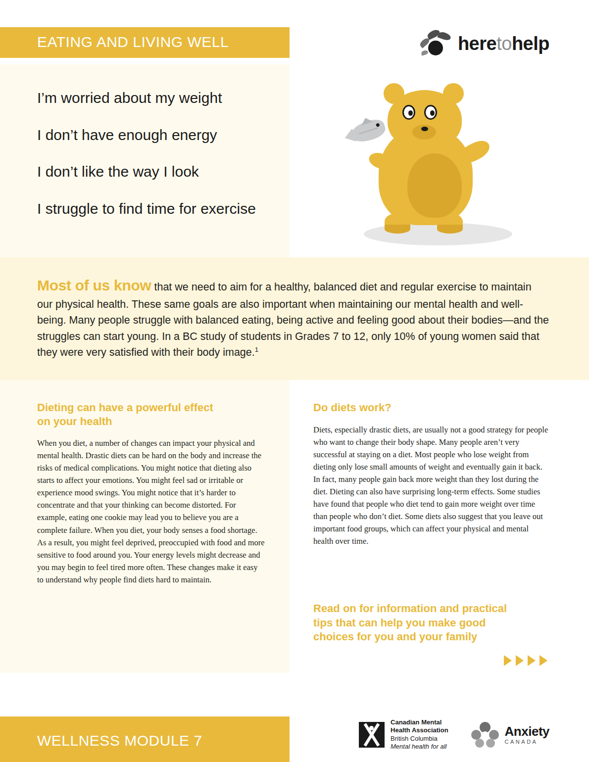EATING AND LIVING WELL
heretohelp
I’m worried about my weight
I don’t have enough energy
I don’t like the way I look
I struggle to find time for exercise
Most of us know that we need to aim for a healthy, balanced diet and regular exercise to maintain our physical health. These same goals are also important when maintaining our mental health and well-being. Many people struggle with balanced eating, being active and feeling good about their bodies—and the struggles can start young. In a BC study of students in Grades 7 to 12, only 10% of young women said that they were very satisfied with their body image.1
Dieting can have a powerful effect
on your health
When you diet, a number of changes can impact your physical and mental health. Drastic diets can be hard on the body and increase the risks of medical complications. You might notice that dieting also starts to affect your emotions. You might feel sad or irritable or experience mood swings. You might notice that it’s harder to concentrate and that your thinking can become distorted. For example, eating one cookie may lead you to believe you are a complete failure. When you diet, your body senses a food shortage. As a result, you might feel deprived, preoccupied with food and more sensitive to food around you. Your energy levels might decrease and you may begin to feel tired more often. These changes make it easy to understand why people find diets hard to maintain.
Do diets work?
Diets, especially drastic diets, are usually not a good strategy for people who want to change their body shape. Many people aren’t very successful at staying on a diet. Most people who lose weight from dieting only lose small amounts of weight and eventually gain it back. In fact, many people gain back more weight than they lost during the diet. Dieting can also have surprising long-term effects. Some studies have found that people who diet tend to gain more weight over time than people who don’t diet. Some diets also suggest that you leave out important food groups, which can affect your physical and mental health over time.
Read on for information and practical
tips that can help you make good
choices for you and your family
WELLNESS MODULE 7
Canadian Mental
Health Association
British Columbia
Mental health for all
Anxiety CANADA